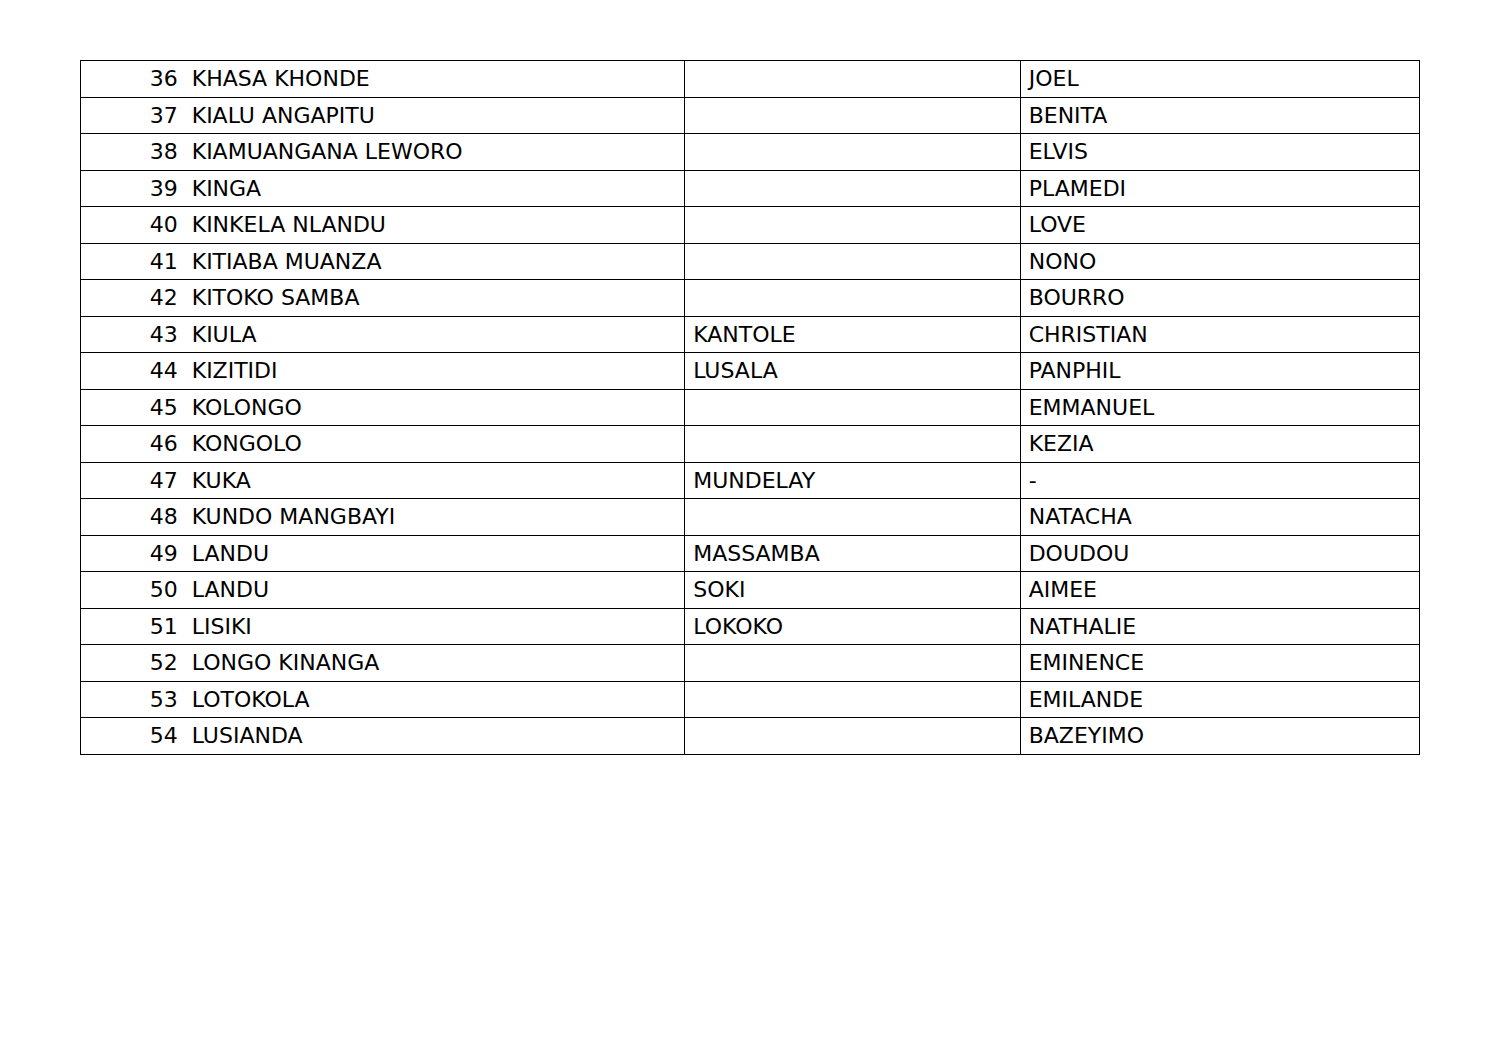| 36 | KHASA KHONDE | | JOEL |
| 37 | KIALU ANGAPITU | | BENITA |
| 38 | KIAMUANGANA LEWORO | | ELVIS |
| 39 | KINGA | | PLAMEDI |
| 40 | KINKELA NLANDU | | LOVE |
| 41 | KITIABA MUANZA | | NONO |
| 42 | KITOKO SAMBA | | BOURRO |
| 43 | KIULA | KANTOLE | CHRISTIAN |
| 44 | KIZITIDI | LUSALA | PANPHIL |
| 45 | KOLONGO | | EMMANUEL |
| 46 | KONGOLO | | KEZIA |
| 47 | KUKA | MUNDELAY | - |
| 48 | KUNDO MANGBAYI | | NATACHA |
| 49 | LANDU | MASSAMBA | DOUDOU |
| 50 | LANDU | SOKI | AIMEE |
| 51 | LISIKI | LOKOKO | NATHALIE |
| 52 | LONGO KINANGA | | EMINENCE |
| 53 | LOTOKOLA | | EMILANDE |
| 54 | LUSIANDA | | BAZEYIMO |